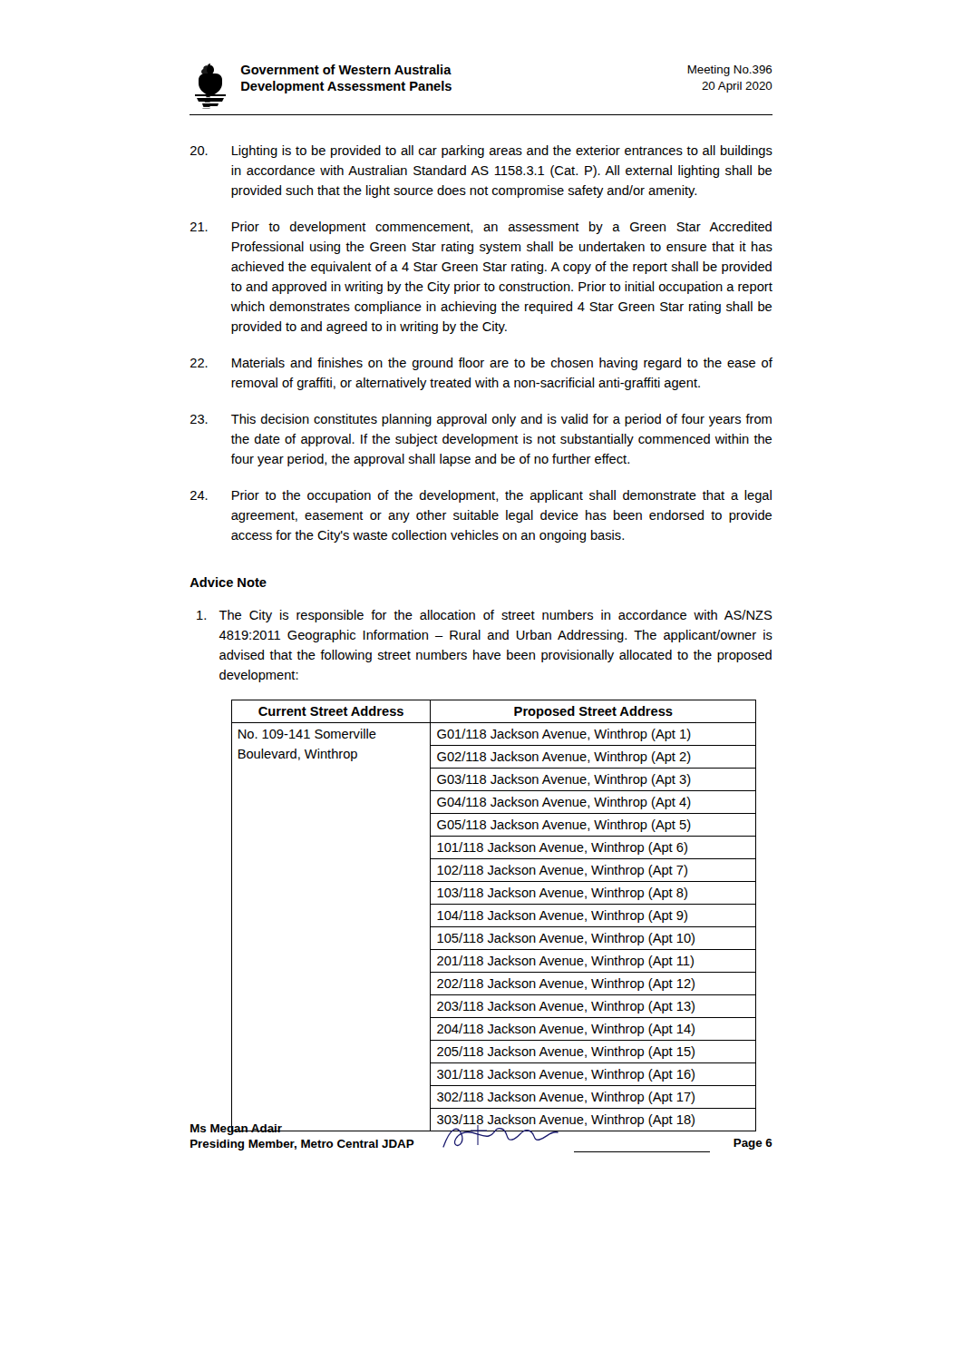Government of Western Australia
Development Assessment Panels
Meeting No.396
20 April 2020
20. Lighting is to be provided to all car parking areas and the exterior entrances to all buildings in accordance with Australian Standard AS 1158.3.1 (Cat. P). All external lighting shall be provided such that the light source does not compromise safety and/or amenity.
21. Prior to development commencement, an assessment by a Green Star Accredited Professional using the Green Star rating system shall be undertaken to ensure that it has achieved the equivalent of a 4 Star Green Star rating. A copy of the report shall be provided to and approved in writing by the City prior to construction. Prior to initial occupation a report which demonstrates compliance in achieving the required 4 Star Green Star rating shall be provided to and agreed to in writing by the City.
22. Materials and finishes on the ground floor are to be chosen having regard to the ease of removal of graffiti, or alternatively treated with a non-sacrificial anti-graffiti agent.
23. This decision constitutes planning approval only and is valid for a period of four years from the date of approval. If the subject development is not substantially commenced within the four year period, the approval shall lapse and be of no further effect.
24. Prior to the occupation of the development, the applicant shall demonstrate that a legal agreement, easement or any other suitable legal device has been endorsed to provide access for the City's waste collection vehicles on an ongoing basis.
Advice Note
1. The City is responsible for the allocation of street numbers in accordance with AS/NZS 4819:2011 Geographic Information – Rural and Urban Addressing. The applicant/owner is advised that the following street numbers have been provisionally allocated to the proposed development:
| Current Street Address | Proposed Street Address |
| --- | --- |
| No. 109-141 Somerville Boulevard, Winthrop | G01/118 Jackson Avenue, Winthrop (Apt 1) |
| G02/118 Jackson Avenue, Winthrop (Apt 2) |
| G03/118 Jackson Avenue, Winthrop (Apt 3) |
| G04/118 Jackson Avenue, Winthrop (Apt 4) |
| G05/118 Jackson Avenue, Winthrop (Apt 5) |
| 101/118 Jackson Avenue, Winthrop (Apt 6) |
| 102/118 Jackson Avenue, Winthrop (Apt 7) |
| 103/118 Jackson Avenue, Winthrop (Apt 8) |
| 104/118 Jackson Avenue, Winthrop (Apt 9) |
| 105/118 Jackson Avenue, Winthrop (Apt 10) |
| 201/118 Jackson Avenue, Winthrop (Apt 11) |
| 202/118 Jackson Avenue, Winthrop (Apt 12) |
| 203/118 Jackson Avenue, Winthrop (Apt 13) |
| 204/118 Jackson Avenue, Winthrop (Apt 14) |
| 205/118 Jackson Avenue, Winthrop (Apt 15) |
| 301/118 Jackson Avenue, Winthrop (Apt 16) |
| 302/118 Jackson Avenue, Winthrop (Apt 17) |
| 303/118 Jackson Avenue, Winthrop (Apt 18) |
Ms Megan Adair
Presiding Member, Metro Central JDAP
Page 6